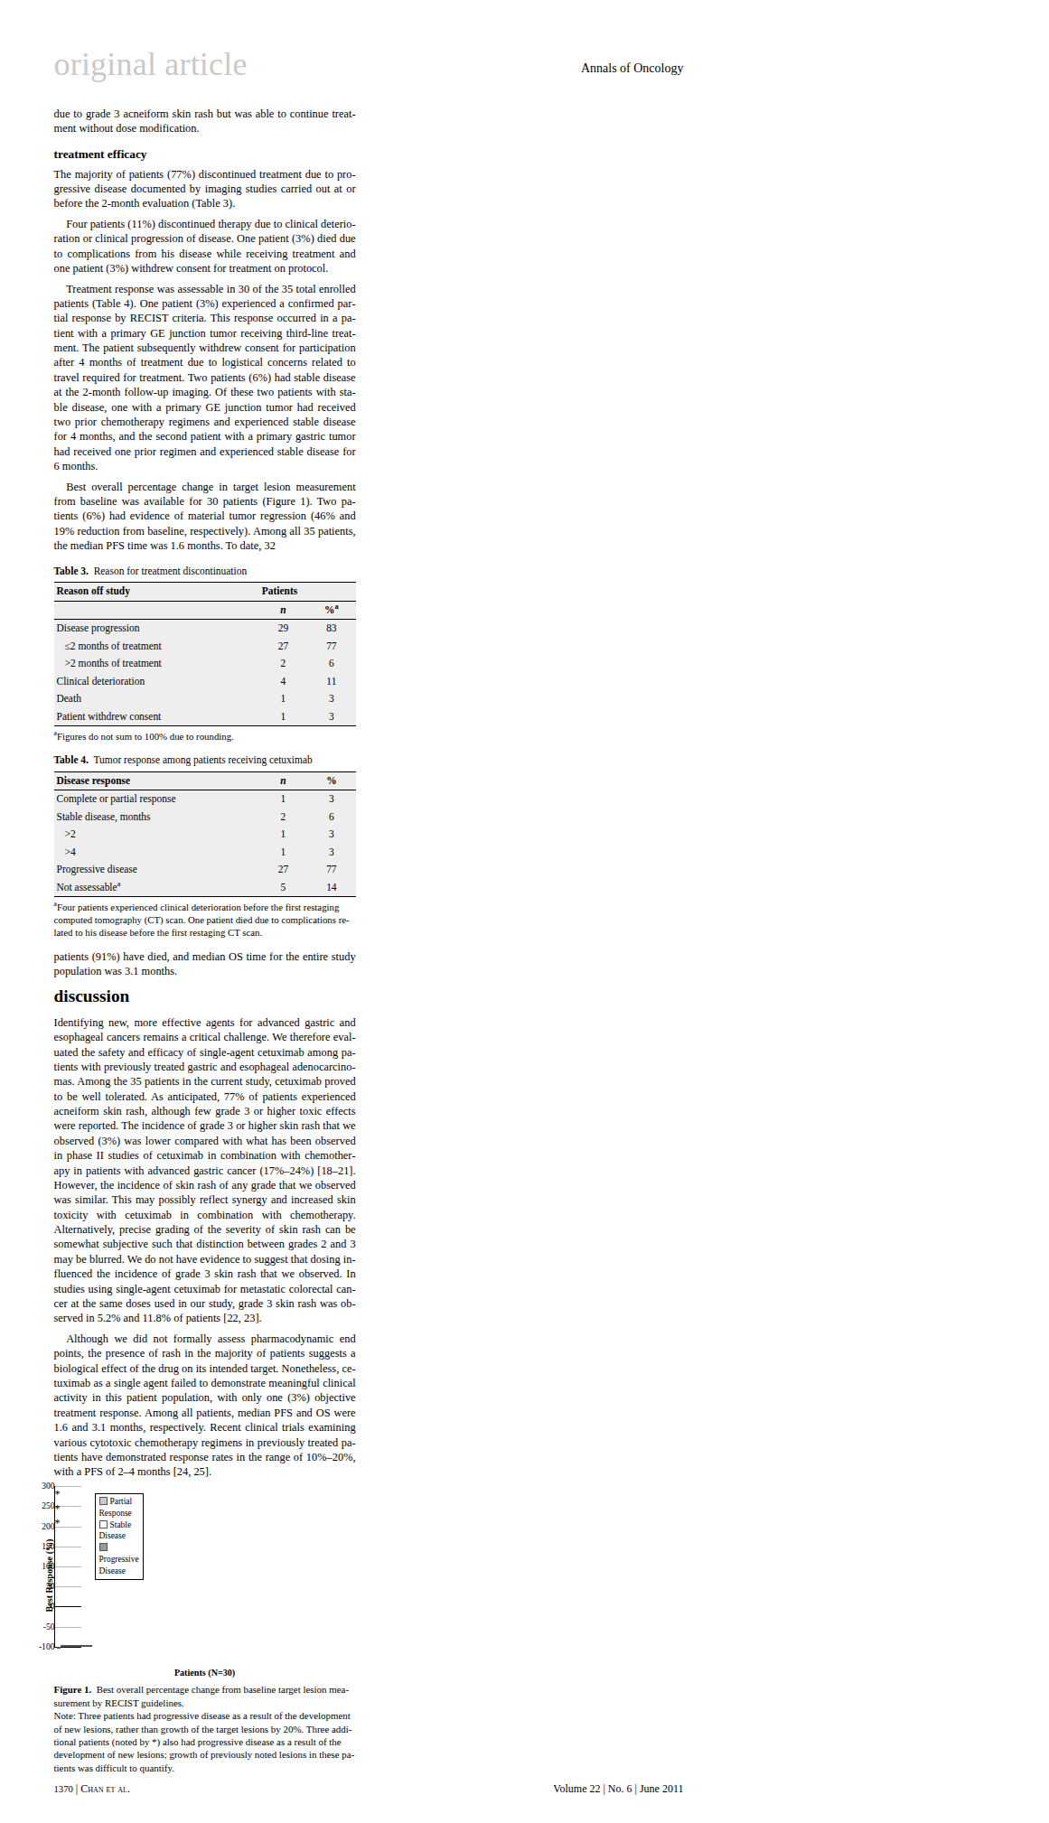original article
Annals of Oncology
due to grade 3 acneiform skin rash but was able to continue treatment without dose modification.
treatment efficacy
The majority of patients (77%) discontinued treatment due to progressive disease documented by imaging studies carried out at or before the 2-month evaluation (Table 3).
Four patients (11%) discontinued therapy due to clinical deterioration or clinical progression of disease. One patient (3%) died due to complications from his disease while receiving treatment and one patient (3%) withdrew consent for treatment on protocol.
Treatment response was assessable in 30 of the 35 total enrolled patients (Table 4). One patient (3%) experienced a confirmed partial response by RECIST criteria. This response occurred in a patient with a primary GE junction tumor receiving third-line treatment. The patient subsequently withdrew consent for participation after 4 months of treatment due to logistical concerns related to travel required for treatment. Two patients (6%) had stable disease at the 2-month follow-up imaging. Of these two patients with stable disease, one with a primary GE junction tumor had received two prior chemotherapy regimens and experienced stable disease for 4 months, and the second patient with a primary gastric tumor had received one prior regimen and experienced stable disease for 6 months.
Best overall percentage change in target lesion measurement from baseline was available for 30 patients (Figure 1). Two patients (6%) had evidence of material tumor regression (46% and 19% reduction from baseline, respectively). Among all 35 patients, the median PFS time was 1.6 months. To date, 32
Table 3. Reason for treatment discontinuation
| Reason off study | Patients |
| --- | --- |
| | n | % a |
| Disease progression | 29 | 83 |
| ≤2 months of treatment | 27 | 77 |
| >2 months of treatment | 2 | 6 |
| Clinical deterioration | 4 | 11 |
| Death | 1 | 3 |
| Patient withdrew consent | 1 | 3 |
aFigures do not sum to 100% due to rounding.
Table 4. Tumor response among patients receiving cetuximab
| Disease response | n | % |
| --- | --- | --- |
| Complete or partial response | 1 | 3 |
| Stable disease, months | 2 | 6 |
| >2 | 1 | 3 |
| >4 | 1 | 3 |
| Progressive disease | 27 | 77 |
| Not assessable a | 5 | 14 |
aFour patients experienced clinical deterioration before the first restaging computed tomography (CT) scan. One patient died due to complications related to his disease before the first restaging CT scan.
patients (91%) have died, and median OS time for the entire study population was 3.1 months.
discussion
Identifying new, more effective agents for advanced gastric and esophageal cancers remains a critical challenge. We therefore evaluated the safety and efficacy of single-agent cetuximab among patients with previously treated gastric and esophageal adenocarcinomas. Among the 35 patients in the current study, cetuximab proved to be well tolerated. As anticipated, 77% of patients experienced acneiform skin rash, although few grade 3 or higher toxic effects were reported. The incidence of grade 3 or higher skin rash that we observed (3%) was lower compared with what has been observed in phase II studies of cetuximab in combination with chemotherapy in patients with advanced gastric cancer (17%–24%) [18–21]. However, the incidence of skin rash of any grade that we observed was similar. This may possibly reflect synergy and increased skin toxicity with cetuximab in combination with chemotherapy. Alternatively, precise grading of the severity of skin rash can be somewhat subjective such that distinction between grades 2 and 3 may be blurred. We do not have evidence to suggest that dosing influenced the incidence of grade 3 skin rash that we observed. In studies using single-agent cetuximab for metastatic colorectal cancer at the same doses used in our study, grade 3 skin rash was observed in 5.2% and 11.8% of patients [22, 23].
Although we did not formally assess pharmacodynamic end points, the presence of rash in the majority of patients suggests a biological effect of the drug on its intended target. Nonetheless, cetuximab as a single agent failed to demonstrate meaningful clinical activity in this patient population, with only one (3%) objective treatment response. Among all patients, median PFS and OS were 1.6 and 3.1 months, respectively. Recent clinical trials examining various cytotoxic chemotherapy regimens in previously treated patients have demonstrated response rates in the range of 10%–20%, with a PFS of 2–4 months [24, 25].
Best Response (%)
300
250
200
150
100
50
0
-50
-100
Partial Response
Stable Disease
Progressive Disease
* * *
Patients (N=30)
Figure 1. Best overall percentage change from baseline target lesion measurement by RECIST guidelines.
Note: Three patients had progressive disease as a result of the development of new lesions, rather than growth of the target lesions by 20%. Three additional patients (noted by *) also had progressive disease as a result of the development of new lesions; growth of previously noted lesions in these patients was difficult to quantify.
1370 | Chan et al.
Volume 22 | No. 6 | June 2011